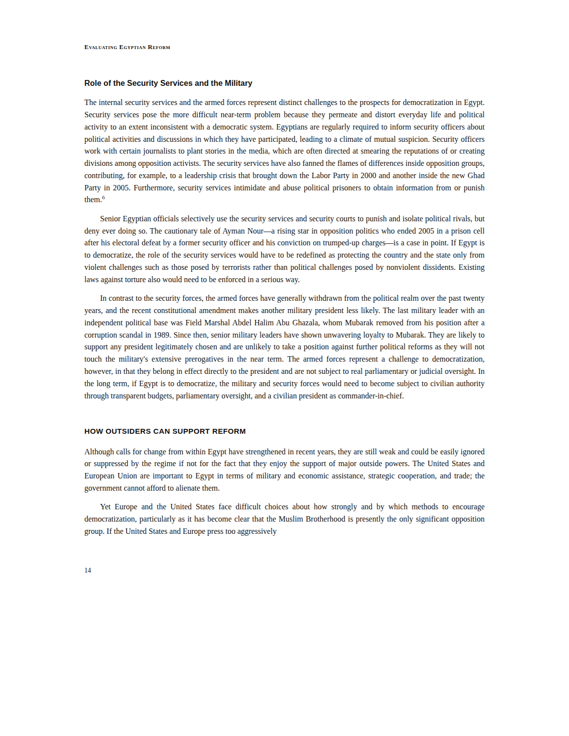Evaluating Egyptian Reform
Role of the Security Services and the Military
The internal security services and the armed forces represent distinct challenges to the prospects for democratization in Egypt. Security services pose the more difficult near-term problem because they permeate and distort everyday life and political activity to an extent inconsistent with a democratic system. Egyptians are regularly required to inform security officers about political activities and discussions in which they have participated, leading to a climate of mutual suspicion. Security officers work with certain journalists to plant stories in the media, which are often directed at smearing the reputations of or creating divisions among opposition activists. The security services have also fanned the flames of differences inside opposition groups, contributing, for example, to a leadership crisis that brought down the Labor Party in 2000 and another inside the new Ghad Party in 2005. Furthermore, security services intimidate and abuse political prisoners to obtain information from or punish them.6
Senior Egyptian officials selectively use the security services and security courts to punish and isolate political rivals, but deny ever doing so. The cautionary tale of Ayman Nour—a rising star in opposition politics who ended 2005 in a prison cell after his electoral defeat by a former security officer and his conviction on trumped-up charges—is a case in point. If Egypt is to democratize, the role of the security services would have to be redefined as protecting the country and the state only from violent challenges such as those posed by terrorists rather than political challenges posed by nonviolent dissidents. Existing laws against torture also would need to be enforced in a serious way.
In contrast to the security forces, the armed forces have generally withdrawn from the political realm over the past twenty years, and the recent constitutional amendment makes another military president less likely. The last military leader with an independent political base was Field Marshal Abdel Halim Abu Ghazala, whom Mubarak removed from his position after a corruption scandal in 1989. Since then, senior military leaders have shown unwavering loyalty to Mubarak. They are likely to support any president legitimately chosen and are unlikely to take a position against further political reforms as they will not touch the military's extensive prerogatives in the near term. The armed forces represent a challenge to democratization, however, in that they belong in effect directly to the president and are not subject to real parliamentary or judicial oversight. In the long term, if Egypt is to democratize, the military and security forces would need to become subject to civilian authority through transparent budgets, parliamentary oversight, and a civilian president as commander-in-chief.
HOW OUTSIDERS CAN SUPPORT REFORM
Although calls for change from within Egypt have strengthened in recent years, they are still weak and could be easily ignored or suppressed by the regime if not for the fact that they enjoy the support of major outside powers. The United States and European Union are important to Egypt in terms of military and economic assistance, strategic cooperation, and trade; the government cannot afford to alienate them.
Yet Europe and the United States face difficult choices about how strongly and by which methods to encourage democratization, particularly as it has become clear that the Muslim Brotherhood is presently the only significant opposition group. If the United States and Europe press too aggressively
14